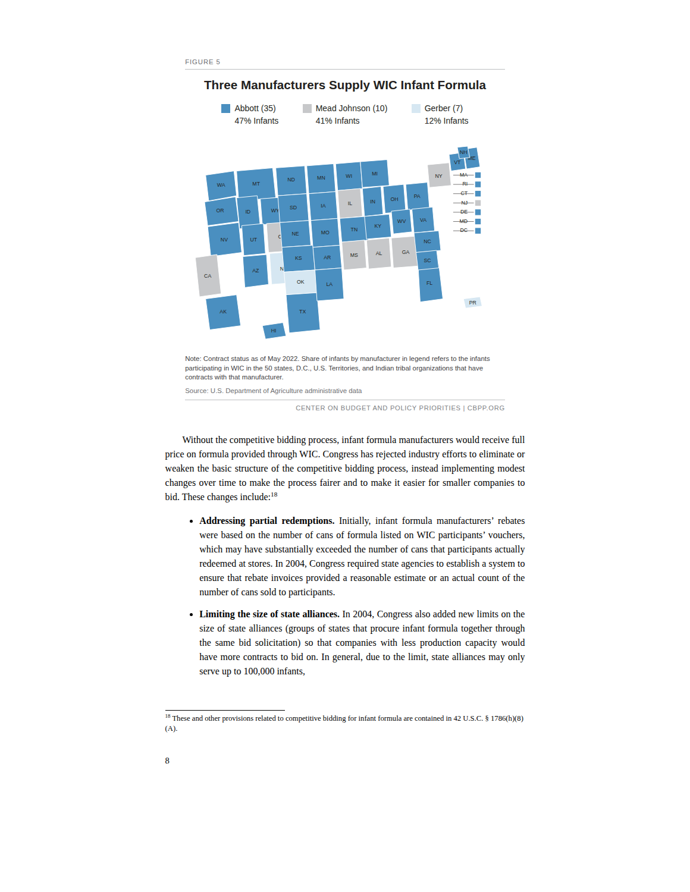FIGURE 5
Three Manufacturers Supply WIC Infant Formula
Abbott (35)
47% Infants
Mead Johnson (10)
41% Infants
Gerber (7)
12% Infants
WA OR MT ID WY NV UT CO CA AZ NM ND SD NE KS OK TX MN IA MO AR LA WI IL IN MI OH TN KY MS AL GA FL PA WV VA NC SC NY VT ME NH AK HI PR MA RI CT NJ DE MD DC
Note: Contract status as of May 2022. Share of infants by manufacturer in legend refers to the infants participating in WIC in the 50 states, D.C., U.S. Territories, and Indian tribal organizations that have contracts with that manufacturer.
Source: U.S. Department of Agriculture administrative data
CENTER ON BUDGET AND POLICY PRIORITIES | CBPP.ORG
Without the competitive bidding process, infant formula manufacturers would receive full price on formula provided through WIC. Congress has rejected industry efforts to eliminate or weaken the basic structure of the competitive bidding process, instead implementing modest changes over time to make the process fairer and to make it easier for smaller companies to bid. These changes include:18
Addressing partial redemptions. Initially, infant formula manufacturers’ rebates were based on the number of cans of formula listed on WIC participants’ vouchers, which may have substantially exceeded the number of cans that participants actually redeemed at stores. In 2004, Congress required state agencies to establish a system to ensure that rebate invoices provided a reasonable estimate or an actual count of the number of cans sold to participants.
Limiting the size of state alliances. In 2004, Congress also added new limits on the size of state alliances (groups of states that procure infant formula together through the same bid solicitation) so that companies with less production capacity would have more contracts to bid on. In general, due to the limit, state alliances may only serve up to 100,000 infants,
18 These and other provisions related to competitive bidding for infant formula are contained in 42 U.S.C. § 1786(h)(8)(A).
8